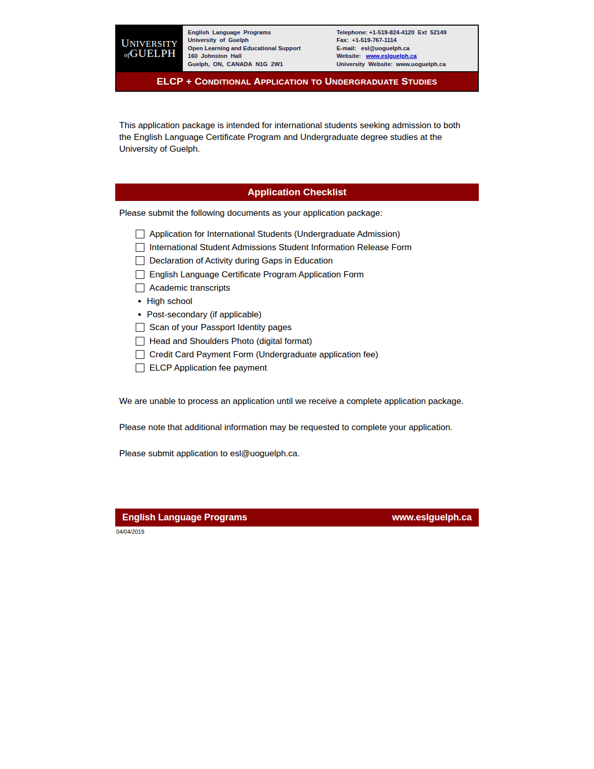UNIVERSITY
of GUELPH
| English Language Programs | Telephone: +1-519-824-4120 Ext 52149 |
| University of Guelph | Fax: +1-519-767-1114 |
| Open Learning and Educational Support | E-mail: esl@uoguelph.ca |
| 160 Johnston Hall | Website: www.eslguelph.ca |
| Guelph, ON, CANADA N1G 2W1 | University Website: www.uoguelph.ca |
ELCP + CONDITIONAL APPLICATION TO UNDERGRADUATE STUDIES
This application package is intended for international students seeking admission to both the English Language Certificate Program and Undergraduate degree studies at the University of Guelph.
Application Checklist
Please submit the following documents as your application package:
Application for International Students (Undergraduate Admission)
International Student Admissions Student Information Release Form
Declaration of Activity during Gaps in Education
English Language Certificate Program Application Form
Academic transcripts
High school
Post-secondary (if applicable)
Scan of your Passport Identity pages
Head and Shoulders Photo (digital format)
Credit Card Payment Form (Undergraduate application fee)
ELCP Application fee payment
We are unable to process an application until we receive a complete application package.
Please note that additional information may be requested to complete your application.
Please submit application to esl@uoguelph.ca.
English Language Programs www.eslguelph.ca
04/04/2019